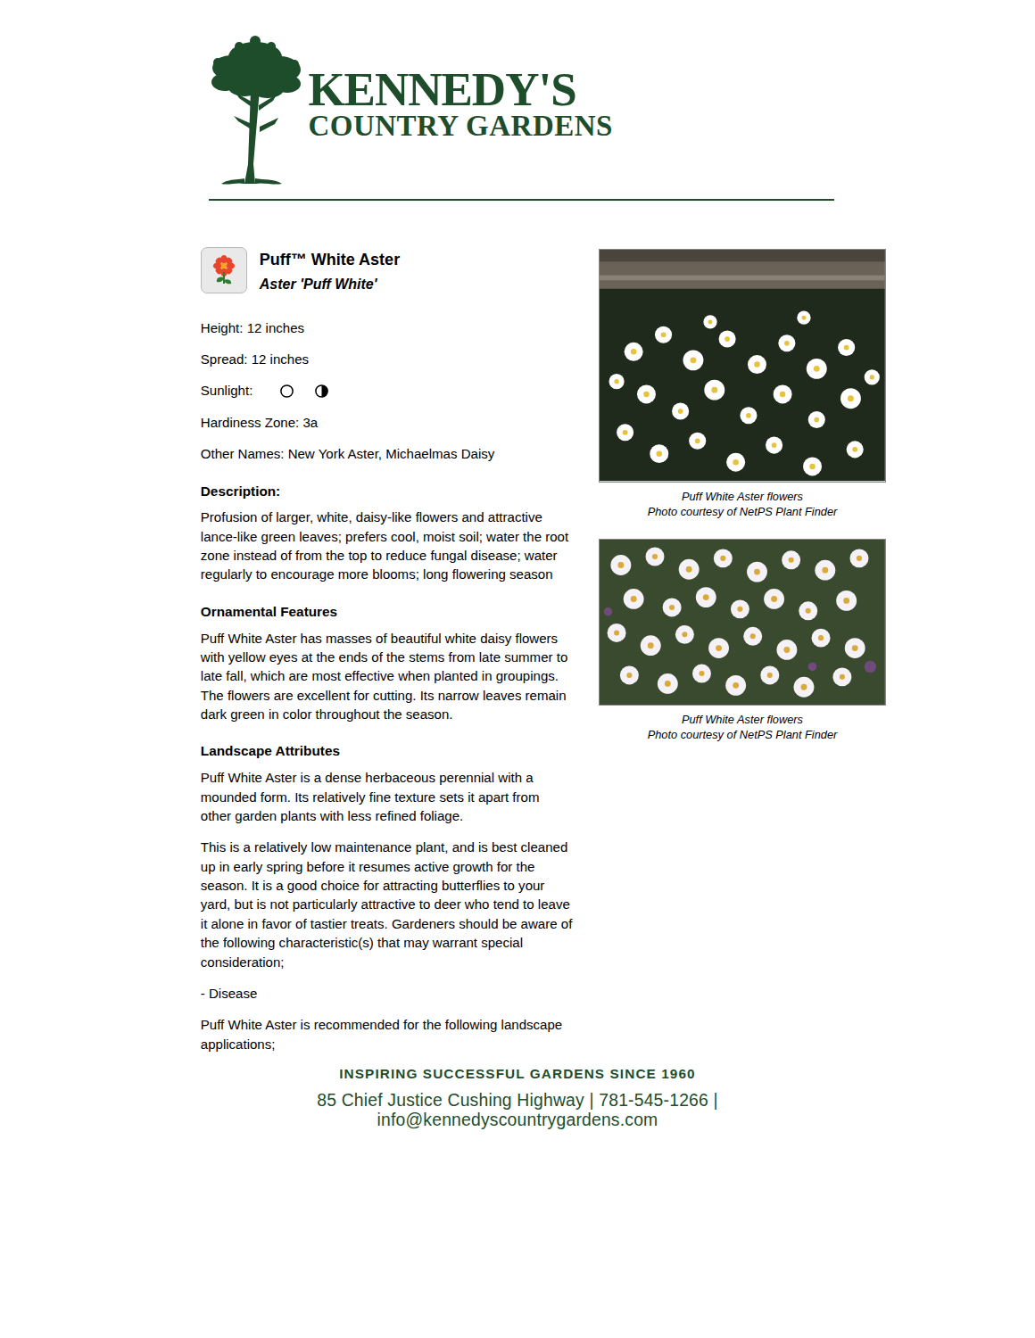KENNEDY'S
COUNTRY GARDENS
Puff™ White Aster
Aster 'Puff White'
Height: 12 inches
Spread: 12 inches
Sunlight:
Hardiness Zone: 3a
Other Names: New York Aster, Michaelmas Daisy
Description:
Profusion of larger, white, daisy-like flowers and attractive lance-like green leaves; prefers cool, moist soil; water the root zone instead of from the top to reduce fungal disease; water regularly to encourage more blooms; long flowering season
Ornamental Features
Puff White Aster has masses of beautiful white daisy flowers with yellow eyes at the ends of the stems from late summer to late fall, which are most effective when planted in groupings. The flowers are excellent for cutting. Its narrow leaves remain dark green in color throughout the season.
Landscape Attributes
Puff White Aster is a dense herbaceous perennial with a mounded form. Its relatively fine texture sets it apart from other garden plants with less refined foliage.
This is a relatively low maintenance plant, and is best cleaned up in early spring before it resumes active growth for the season. It is a good choice for attracting butterflies to your yard, but is not particularly attractive to deer who tend to leave it alone in favor of tastier treats. Gardeners should be aware of the following characteristic(s) that may warrant special consideration;
- Disease
Puff White Aster is recommended for the following landscape applications;
Puff White Aster flowers
Photo courtesy of NetPS Plant Finder
Puff White Aster flowers
Photo courtesy of NetPS Plant Finder
INSPIRING SUCCESSFUL GARDENS SINCE 1960
85 Chief Justice Cushing Highway | 781-545-1266 | info@kennedyscountrygardens.com